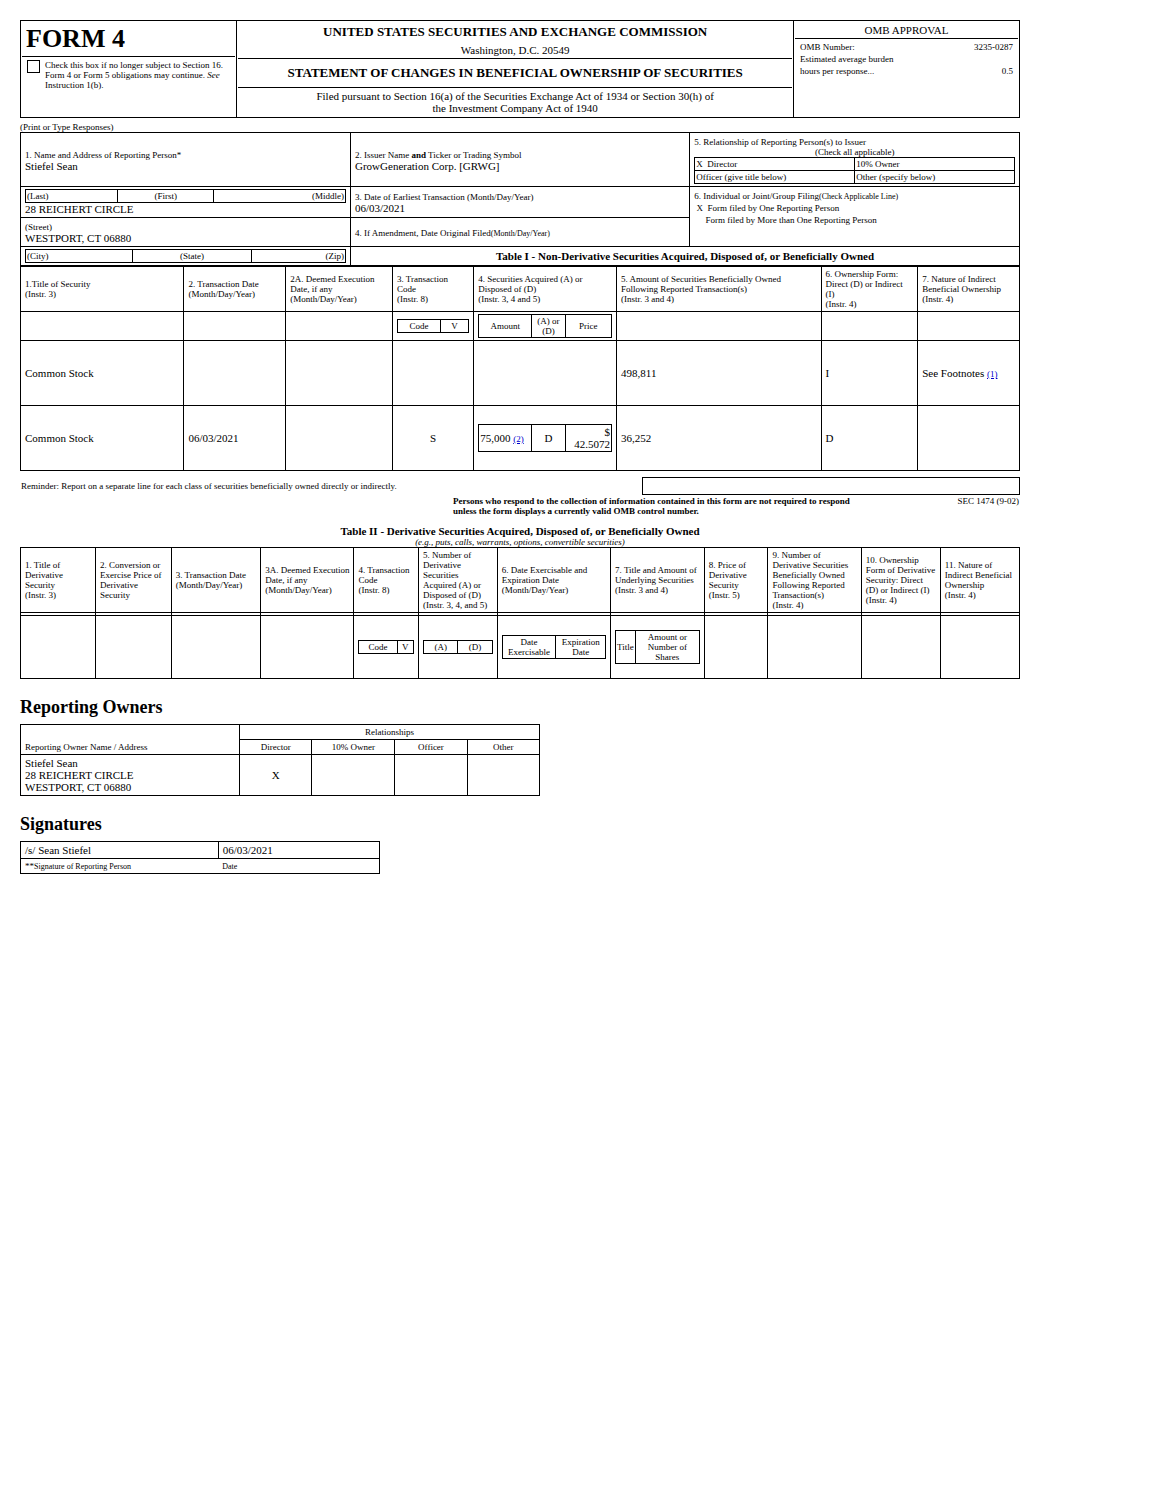| / FORM 4 / / / / Check this box if no longer subject to Section 16. Form 4 or Form 5 obligations may continue. See Instruction 1(b). / / | / UNITED STATES SECURITIES AND EXCHANGE COMMISSION / / Washington, D.C. 20549 / / STATEMENT OF CHANGES IN BENEFICIAL OWNERSHIP OF SECURITIES / / Filed pursuant to Section 16(a) of the Securities Exchange Act of 1934 or Section 30(h) of the Investment Company Act of 1940 / | / OMB APPROVAL / / / OMB Number: / 3235-0287 / / Estimated average burden / / hours per response... / 0.5 / / |
(Print or Type Responses)
| 1. Name and Address of Reporting Person * Stiefel Sean | 2. Issuer Name and Ticker or Trading Symbol GrowGeneration Corp. [GRWG] | 5. Relationship of Reporting Person(s) to Issuer (Check all applicable) / X Director / 10% Owner / / Officer (give title below) / Other (specify below) / |
| / (Last) / (First) / (Middle) / 28 REICHERT CIRCLE | 3. Date of Earliest Transaction (Month/Day/Year) 06/03/2021 | 6. Individual or Joint/Group Filing (Check Applicable Line) X Form filed by One Reporting Person Form filed by More than One Reporting Person |
| (Street) WESTPORT, CT 06880 | 4. If Amendment, Date Original Filed (Month/Day/Year) |
| / (City) / (State) / (Zip) / | Table I - Non-Derivative Securities Acquired, Disposed of, or Beneficially Owned |
| 1.Title of Security (Instr. 3) | 2. Transaction Date (Month/Day/Year) | 2A. Deemed Execution Date, if any (Month/Day/Year) | 3. Transaction Code (Instr. 8) | 4. Securities Acquired (A) or Disposed of (D) (Instr. 3, 4 and 5) | 5. Amount of Securities Beneficially Owned Following Reported Transaction(s) (Instr. 3 and 4) | 6. Ownership Form: Direct (D) or Indirect (I) (Instr. 4) | 7. Nature of Indirect Beneficial Ownership (Instr. 4) |
| | | | / Code / V / | / Amount / (A) or (D) / Price / | | | |
| Common Stock | | | | | 498,811 | I | See Footnotes (1) |
| Common Stock | 06/03/2021 | | S | / 75,000 (2) / D / $ 42.5072 / | 36,252 | D | |
| Reminder: Report on a separate line for each class of securities beneficially owned directly or indirectly. | |
| | Persons who respond to the collection of information contained in this form are not required to respond unless the form displays a currently valid OMB control number. | SEC 1474 (9-02) |
Table II - Derivative Securities Acquired, Disposed of, or Beneficially Owned
(e.g., puts, calls, warrants, options, convertible securities)
| 1. Title of Derivative Security (Instr. 3) | 2. Conversion or Exercise Price of Derivative Security | 3. Transaction Date (Month/Day/Year) | 3A. Deemed Execution Date, if any (Month/Day/Year) | 4. Transaction Code (Instr. 8) | 5. Number of Derivative Securities Acquired (A) or Disposed of (D) (Instr. 3, 4, and 5) | 6. Date Exercisable and Expiration Date (Month/Day/Year) | 7. Title and Amount of Underlying Securities (Instr. 3 and 4) | 8. Price of Derivative Security (Instr. 5) | 9. Number of Derivative Securities Beneficially Owned Following Reported Transaction(s) (Instr. 4) | 10. Ownership Form of Derivative Security: Direct (D) or Indirect (I) (Instr. 4) | 11. Nature of Indirect Beneficial Ownership (Instr. 4) |
| | | | | / Code / V / | / (A) / (D) / | / Date Exercisable / Expiration Date / | / Title / Amount or Number of Shares / | | | | |
Reporting Owners
| Reporting Owner Name / Address | Relationships |
| Director | 10% Owner | Officer | Other |
| Stiefel Sean 28 REICHERT CIRCLE WESTPORT, CT 06880 | X | | | |
Signatures
| /s/ Sean Stiefel | 06/03/2021 |
| ** Signature of Reporting Person | Date |